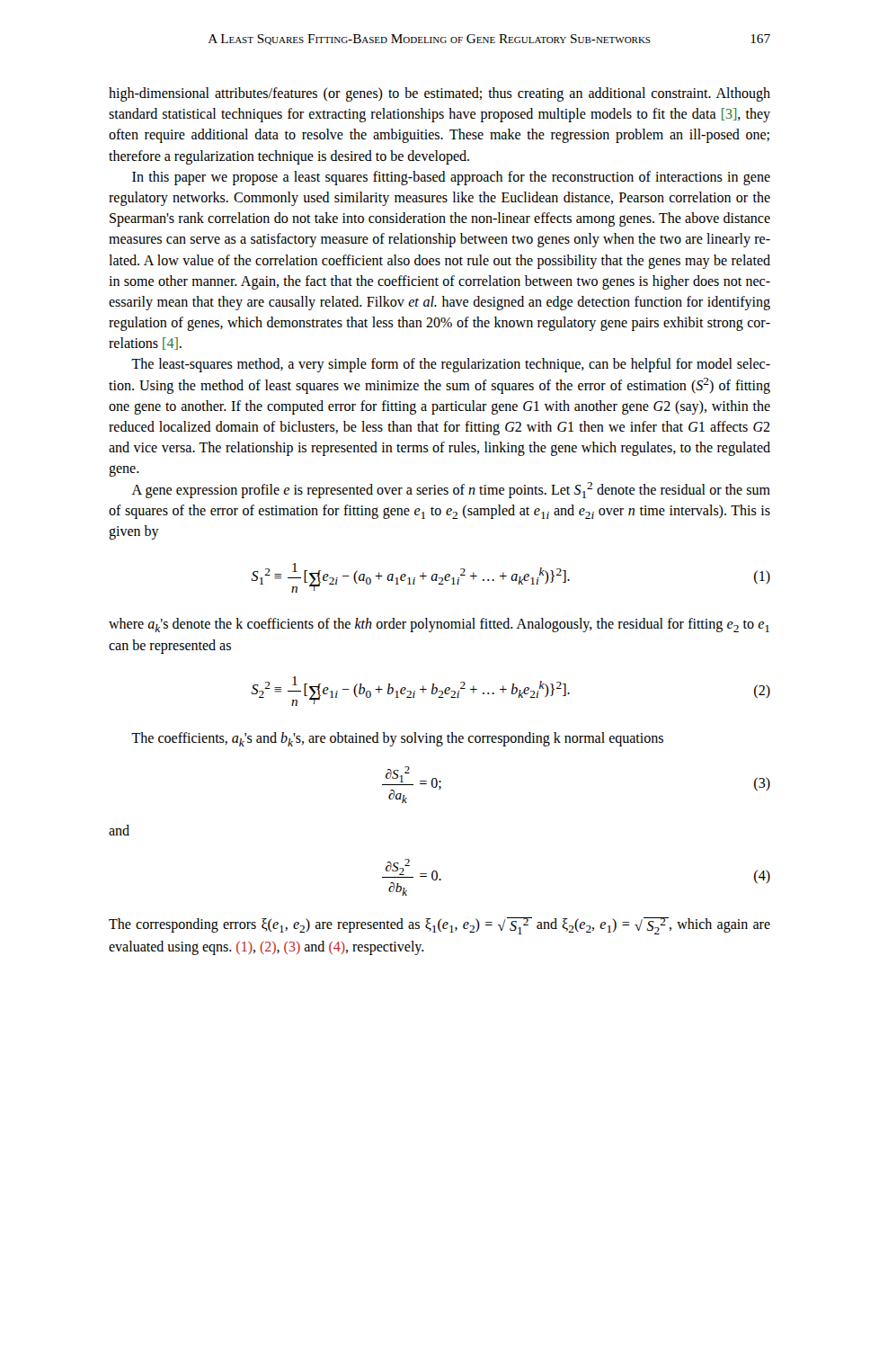A Least Squares Fitting-Based Modeling of Gene Regulatory Sub-networks 167
high-dimensional attributes/features (or genes) to be estimated; thus creating an additional constraint. Although standard statistical techniques for extracting relationships have proposed multiple models to fit the data [3], they often require additional data to resolve the ambiguities. These make the regression problem an ill-posed one; therefore a regularization technique is desired to be developed.
In this paper we propose a least squares fitting-based approach for the reconstruction of interactions in gene regulatory networks. Commonly used similarity measures like the Euclidean distance, Pearson correlation or the Spearman's rank correlation do not take into consideration the non-linear effects among genes. The above distance measures can serve as a satisfactory measure of relationship between two genes only when the two are linearly related. A low value of the correlation coefficient also does not rule out the possibility that the genes may be related in some other manner. Again, the fact that the coefficient of correlation between two genes is higher does not necessarily mean that they are causally related. Filkov et al. have designed an edge detection function for identifying regulation of genes, which demonstrates that less than 20% of the known regulatory gene pairs exhibit strong correlations [4].
The least-squares method, a very simple form of the regularization technique, can be helpful for model selection. Using the method of least squares we minimize the sum of squares of the error of estimation (S2) of fitting one gene to another. If the computed error for fitting a particular gene G1 with another gene G2 (say), within the reduced localized domain of biclusters, be less than that for fitting G2 with G1 then we infer that G1 affects G2 and vice versa. The relationship is represented in terms of rules, linking the gene which regulates, to the regulated gene.
A gene expression profile e is represented over a series of n time points. Let S12 denote the residual or the sum of squares of the error of estimation for fitting gene e1 to e2 (sampled at e1i and e2i over n time intervals). This is given by
S12 ≡ 1 n[Σi{e2i − (a0 + a1e1i + a2e1i2 + … + ake1ik)}2].
(1)
where ak's denote the k coefficients of the kth order polynomial fitted. Analogously, the residual for fitting e2 to e1 can be represented as
S22 ≡ 1 n[Σi{e1i − (b0 + b1e2i + b2e2i2 + … + bke2ik)}2].
(2)
The coefficients, ak's and bk's, are obtained by solving the corresponding k normal equations
∂S12∂ak = 0;
(3)
and
∂S22∂bk = 0.
(4)
The corresponding errors ξ(e1, e2) are represented as ξ1(e1, e2) = √S12 and ξ2(e2, e1) = √S22, which again are evaluated using eqns. (1), (2), (3) and (4), respectively.